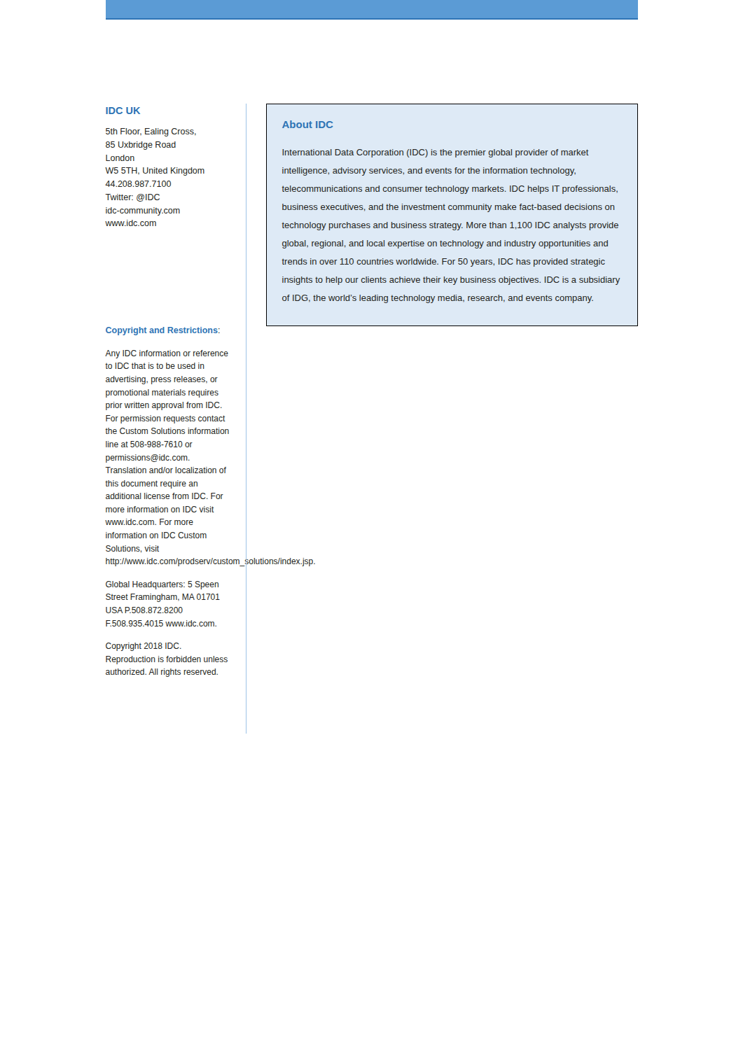IDC UK
5th Floor, Ealing Cross, 85 Uxbridge Road London W5 5TH, United Kingdom 44.208.987.7100 Twitter: @IDC idc-community.com www.idc.com
Copyright and Restrictions:
Any IDC information or reference to IDC that is to be used in advertising, press releases, or promotional materials requires prior written approval from IDC. For permission requests contact the Custom Solutions information line at 508-988-7610 or permissions@idc.com. Translation and/or localization of this document require an additional license from IDC. For more information on IDC visit www.idc.com. For more information on IDC Custom Solutions, visit http://www.idc.com/prodserv/custom_solutions/index.jsp.
Global Headquarters: 5 Speen Street Framingham, MA 01701 USA P.508.872.8200 F.508.935.4015 www.idc.com.
Copyright 2018 IDC. Reproduction is forbidden unless authorized. All rights reserved.
About IDC
International Data Corporation (IDC) is the premier global provider of market intelligence, advisory services, and events for the information technology, telecommunications and consumer technology markets. IDC helps IT professionals, business executives, and the investment community make fact-based decisions on technology purchases and business strategy. More than 1,100 IDC analysts provide global, regional, and local expertise on technology and industry opportunities and trends in over 110 countries worldwide. For 50 years, IDC has provided strategic insights to help our clients achieve their key business objectives. IDC is a subsidiary of IDG, the world’s leading technology media, research, and events company.